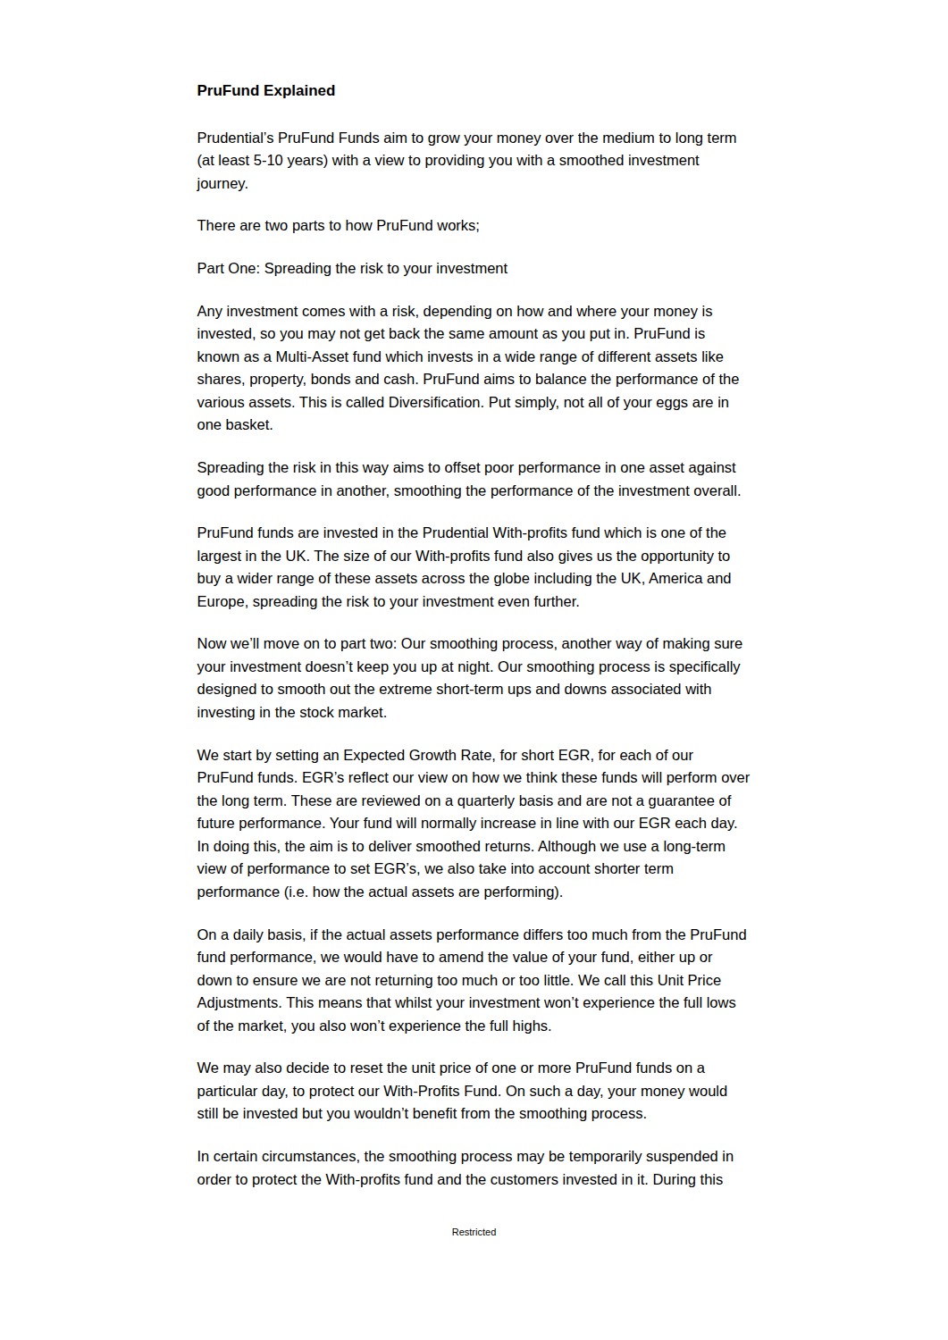PruFund Explained
Prudential’s PruFund Funds aim to grow your money over the medium to long term (at least 5-10 years) with a view to providing you with a smoothed investment journey.
There are two parts to how PruFund works;
Part One: Spreading the risk to your investment
Any investment comes with a risk, depending on how and where your money is invested, so you may not get back the same amount as you put in. PruFund is known as a Multi-Asset fund which invests in a wide range of different assets like shares, property, bonds and cash. PruFund aims to balance the performance of the various assets. This is called Diversification. Put simply, not all of your eggs are in one basket.
Spreading the risk in this way aims to offset poor performance in one asset against good performance in another, smoothing the performance of the investment overall.
PruFund funds are invested in the Prudential With-profits fund which is one of the largest in the UK. The size of our With-profits fund also gives us the opportunity to buy a wider range of these assets across the globe including the UK, America and Europe, spreading the risk to your investment even further.
Now we’ll move on to part two: Our smoothing process, another way of making sure your investment doesn’t keep you up at night. Our smoothing process is specifically designed to smooth out the extreme short-term ups and downs associated with investing in the stock market.
We start by setting an Expected Growth Rate, for short EGR, for each of our PruFund funds. EGR’s reflect our view on how we think these funds will perform over the long term. These are reviewed on a quarterly basis and are not a guarantee of future performance. Your fund will normally increase in line with our EGR each day. In doing this, the aim is to deliver smoothed returns. Although we use a long-term view of performance to set EGR’s, we also take into account shorter term performance (i.e. how the actual assets are performing).
On a daily basis, if the actual assets performance differs too much from the PruFund fund performance, we would have to amend the value of your fund, either up or down to ensure we are not returning too much or too little. We call this Unit Price Adjustments. This means that whilst your investment won’t experience the full lows of the market, you also won’t experience the full highs.
We may also decide to reset the unit price of one or more PruFund funds on a particular day, to protect our With-Profits Fund. On such a day, your money would still be invested but you wouldn’t benefit from the smoothing process.
In certain circumstances, the smoothing process may be temporarily suspended in order to protect the With-profits fund and the customers invested in it. During this
Restricted